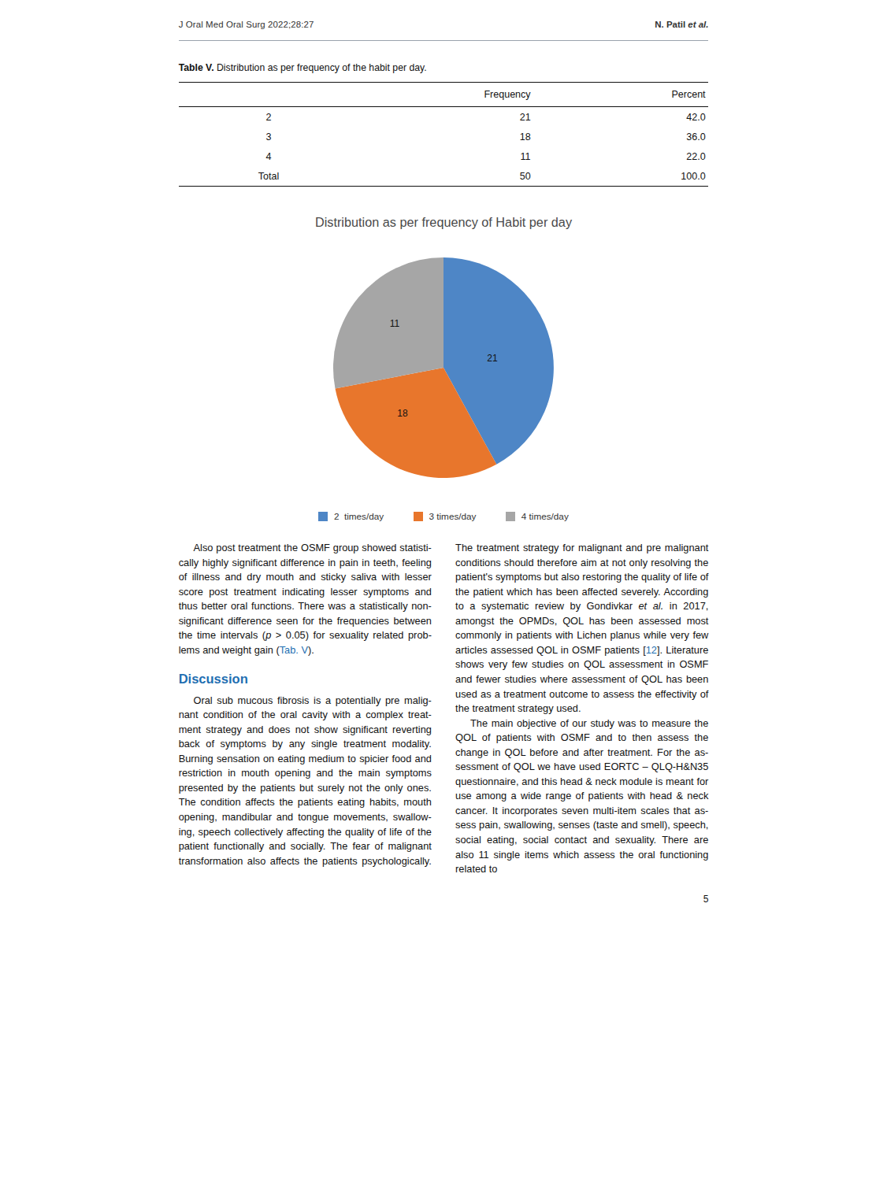J Oral Med Oral Surg 2022;28:27
N. Patil et al.
Table V. Distribution as per frequency of the habit per day.
| | Frequency | Percent |
| --- | --- | --- |
| 2 | 21 | 42.0 |
| 3 | 18 | 36.0 |
| 4 | 11 | 22.0 |
| Total | 50 | 100.0 |
Distribution as per frequency of Habit per day
Pie: total 50. Start at 12 o'clock, clockwise. Blue 21 -> 151.2deg ; Orange 18 -> 129.6deg ; Gray 11 -> 79.2deg 21 18 11
2 times/day 3 times/day 4 times/day
Also post treatment the OSMF group showed statistically highly significant difference in pain in teeth, feeling of illness and dry mouth and sticky saliva with lesser score post treatment indicating lesser symptoms and thus better oral functions. There was a statistically non-significant difference seen for the frequencies between the time intervals (p > 0.05) for sexuality related problems and weight gain (Tab. V).
Discussion
Oral sub mucous fibrosis is a potentially pre malignant condition of the oral cavity with a complex treatment strategy and does not show significant reverting back of symptoms by any single treatment modality. Burning sensation on eating medium to spicier food and restriction in mouth opening and the main symptoms presented by the patients but surely not the only ones. The condition affects the patients eating habits, mouth opening, mandibular and tongue movements, swallowing, speech collectively affecting the quality of life of the patient functionally and socially. The fear of malignant transformation also affects the patients psychologically. The treatment strategy for malignant and pre malignant conditions should therefore aim at not only resolving the patient's symptoms but also restoring the quality of life of the patient which has been affected severely. According to a systematic review by Gondivkar et al. in 2017, amongst the OPMDs, QOL has been assessed most commonly in patients with Lichen planus while very few articles assessed QOL in OSMF patients [12]. Literature shows very few studies on QOL assessment in OSMF and fewer studies where assessment of QOL has been used as a treatment outcome to assess the effectivity of the treatment strategy used.
The main objective of our study was to measure the QOL of patients with OSMF and to then assess the change in QOL before and after treatment. For the assessment of QOL we have used EORTC – QLQ-H&N35 questionnaire, and this head & neck module is meant for use among a wide range of patients with head & neck cancer. It incorporates seven multi-item scales that assess pain, swallowing, senses (taste and smell), speech, social eating, social contact and sexuality. There are also 11 single items which assess the oral functioning related to
5